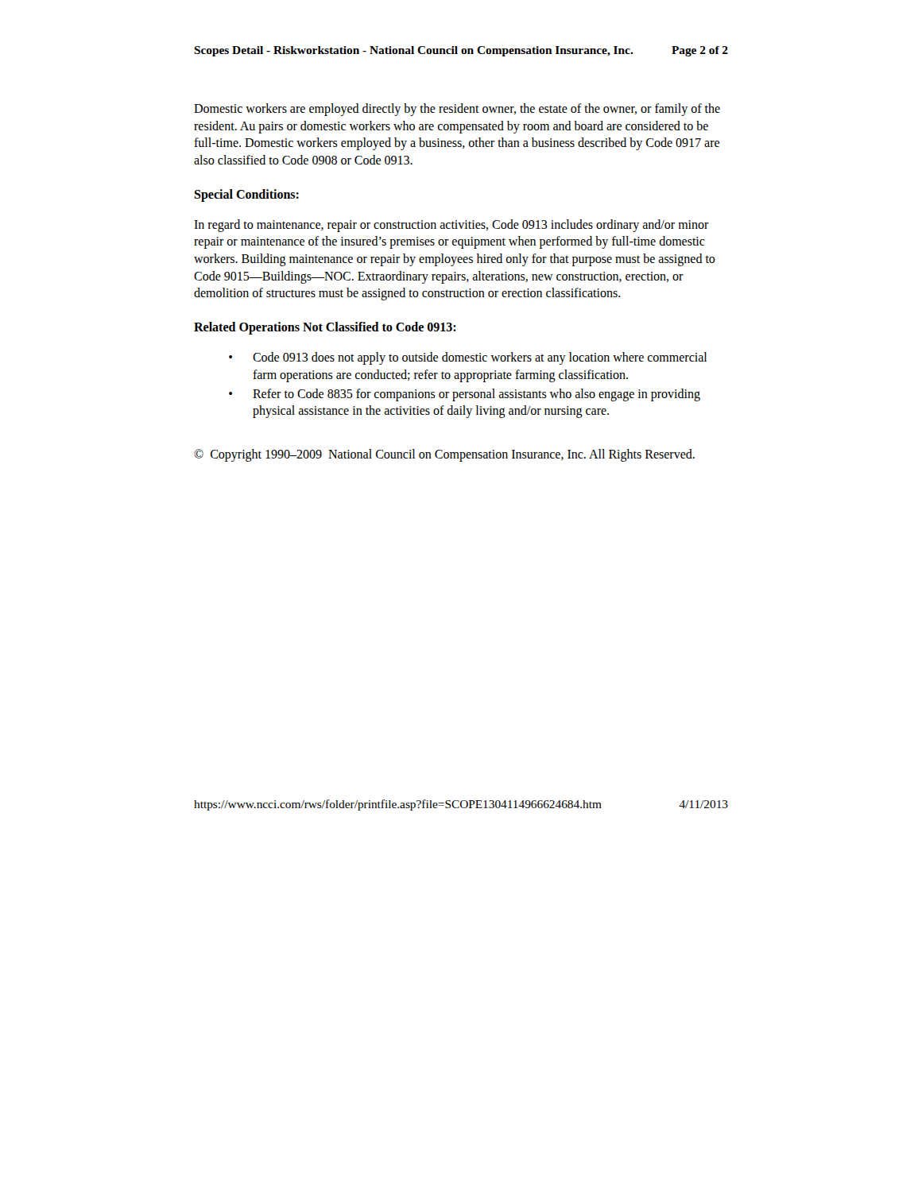Scopes Detail - Riskworkstation - National Council on Compensation Insurance, Inc.
Page 2 of 2
Domestic workers are employed directly by the resident owner, the estate of the owner, or family of the resident. Au pairs or domestic workers who are compensated by room and board are considered to be full-time. Domestic workers employed by a business, other than a business described by Code 0917 are also classified to Code 0908 or Code 0913.
Special Conditions:
In regard to maintenance, repair or construction activities, Code 0913 includes ordinary and/or minor repair or maintenance of the insured’s premises or equipment when performed by full-time domestic workers. Building maintenance or repair by employees hired only for that purpose must be assigned to Code 9015—Buildings—NOC. Extraordinary repairs, alterations, new construction, erection, or demolition of structures must be assigned to construction or erection classifications.
Related Operations Not Classified to Code 0913:
Code 0913 does not apply to outside domestic workers at any location where commercial farm operations are conducted; refer to appropriate farming classification.
Refer to Code 8835 for companions or personal assistants who also engage in providing physical assistance in the activities of daily living and/or nursing care.
© Copyright 1990–2009 National Council on Compensation Insurance, Inc. All Rights Reserved.
https://www.ncci.com/rws/folder/printfile.asp?file=SCOPE1304114966624684.htm
4/11/2013